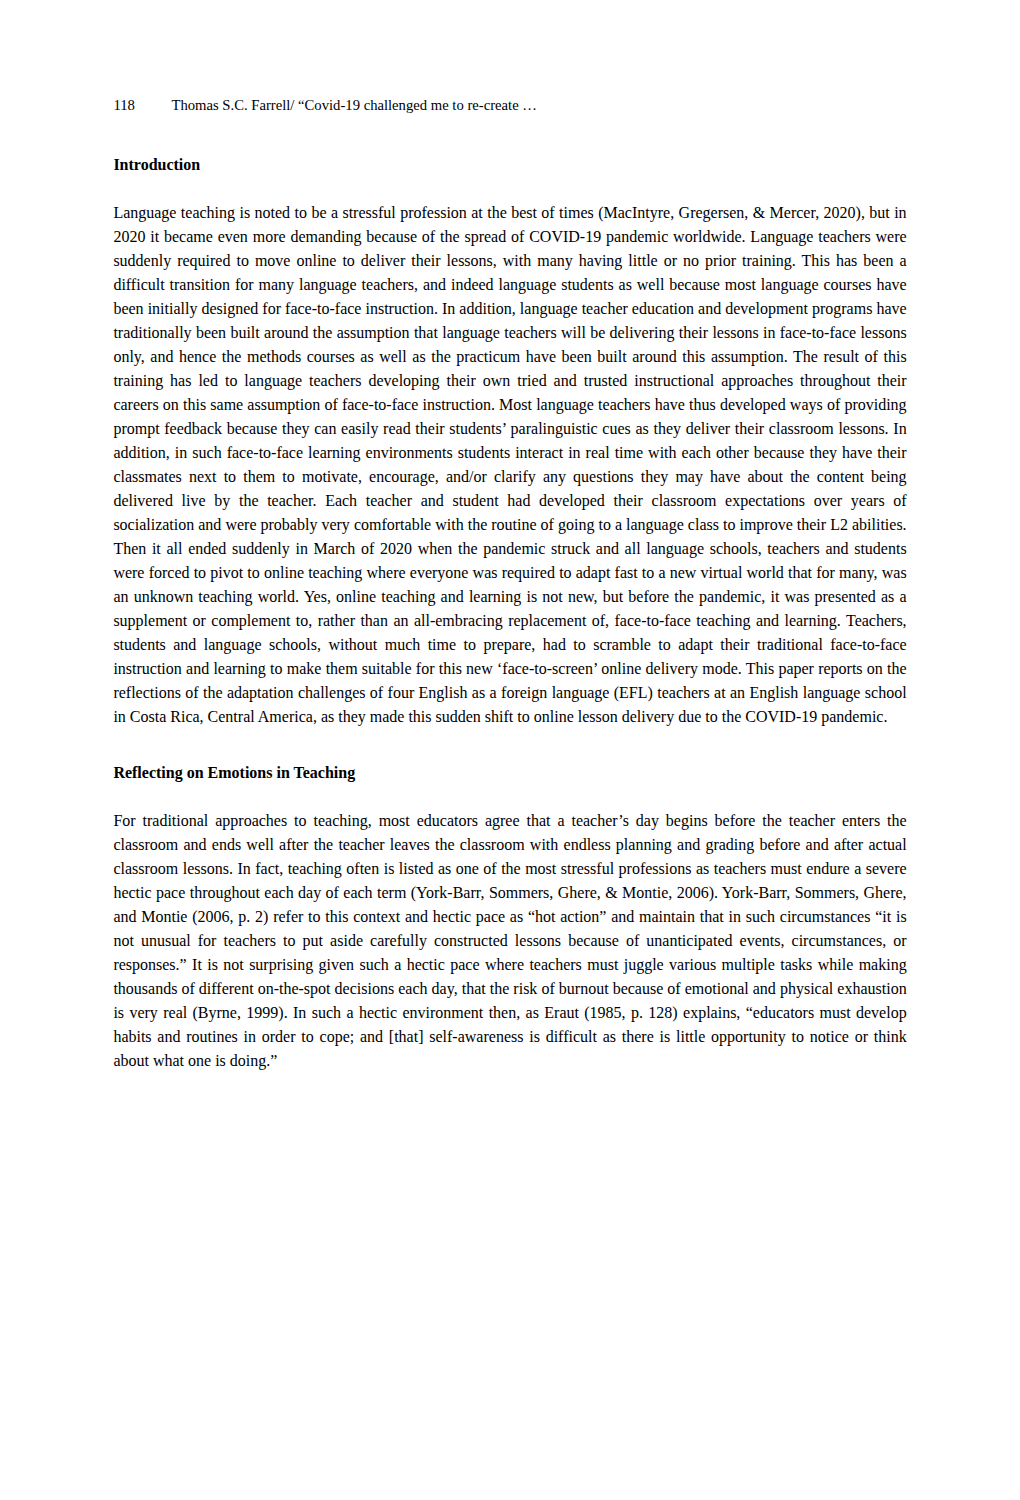118 Thomas S.C. Farrell/ “Covid-19 challenged me to re-create …
Introduction
Language teaching is noted to be a stressful profession at the best of times (MacIntyre, Gregersen, & Mercer, 2020), but in 2020 it became even more demanding because of the spread of COVID-19 pandemic worldwide. Language teachers were suddenly required to move online to deliver their lessons, with many having little or no prior training. This has been a difficult transition for many language teachers, and indeed language students as well because most language courses have been initially designed for face-to-face instruction. In addition, language teacher education and development programs have traditionally been built around the assumption that language teachers will be delivering their lessons in face-to-face lessons only, and hence the methods courses as well as the practicum have been built around this assumption. The result of this training has led to language teachers developing their own tried and trusted instructional approaches throughout their careers on this same assumption of face-to-face instruction. Most language teachers have thus developed ways of providing prompt feedback because they can easily read their students’ paralinguistic cues as they deliver their classroom lessons. In addition, in such face-to-face learning environments students interact in real time with each other because they have their classmates next to them to motivate, encourage, and/or clarify any questions they may have about the content being delivered live by the teacher. Each teacher and student had developed their classroom expectations over years of socialization and were probably very comfortable with the routine of going to a language class to improve their L2 abilities. Then it all ended suddenly in March of 2020 when the pandemic struck and all language schools, teachers and students were forced to pivot to online teaching where everyone was required to adapt fast to a new virtual world that for many, was an unknown teaching world. Yes, online teaching and learning is not new, but before the pandemic, it was presented as a supplement or complement to, rather than an all-embracing replacement of, face-to-face teaching and learning. Teachers, students and language schools, without much time to prepare, had to scramble to adapt their traditional face-to-face instruction and learning to make them suitable for this new ‘face-to-screen’ online delivery mode. This paper reports on the reflections of the adaptation challenges of four English as a foreign language (EFL) teachers at an English language school in Costa Rica, Central America, as they made this sudden shift to online lesson delivery due to the COVID-19 pandemic.
Reflecting on Emotions in Teaching
For traditional approaches to teaching, most educators agree that a teacher’s day begins before the teacher enters the classroom and ends well after the teacher leaves the classroom with endless planning and grading before and after actual classroom lessons. In fact, teaching often is listed as one of the most stressful professions as teachers must endure a severe hectic pace throughout each day of each term (York-Barr, Sommers, Ghere, & Montie, 2006). York-Barr, Sommers, Ghere, and Montie (2006, p. 2) refer to this context and hectic pace as “hot action” and maintain that in such circumstances “it is not unusual for teachers to put aside carefully constructed lessons because of unanticipated events, circumstances, or responses.” It is not surprising given such a hectic pace where teachers must juggle various multiple tasks while making thousands of different on-the-spot decisions each day, that the risk of burnout because of emotional and physical exhaustion is very real (Byrne, 1999). In such a hectic environment then, as Eraut (1985, p. 128) explains, “educators must develop habits and routines in order to cope; and [that] self-awareness is difficult as there is little opportunity to notice or think about what one is doing.”